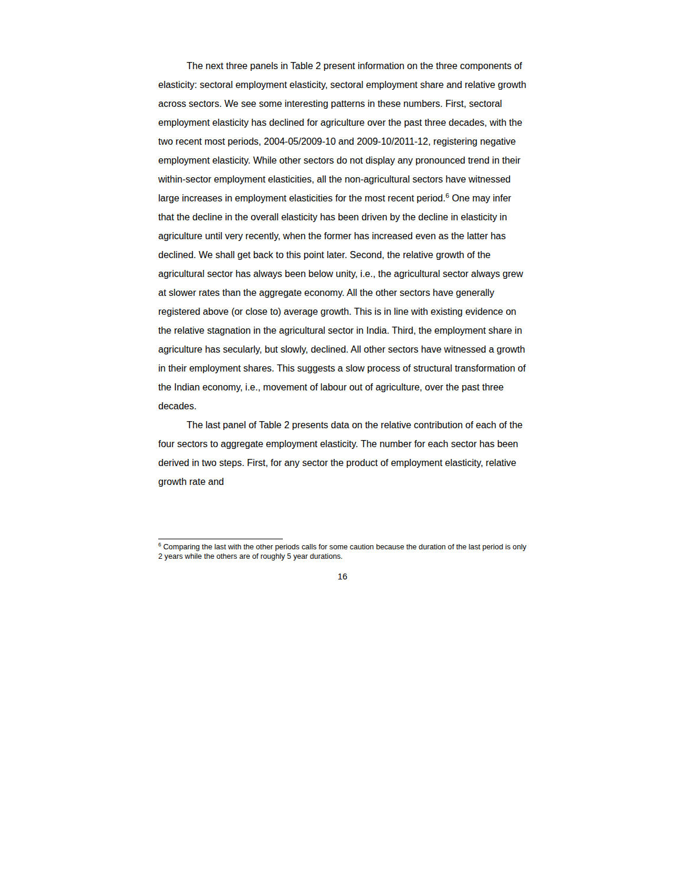The next three panels in Table 2 present information on the three components of elasticity: sectoral employment elasticity, sectoral employment share and relative growth across sectors. We see some interesting patterns in these numbers. First, sectoral employment elasticity has declined for agriculture over the past three decades, with the two recent most periods, 2004-05/2009-10 and 2009-10/2011-12, registering negative employment elasticity. While other sectors do not display any pronounced trend in their within-sector employment elasticities, all the non-agricultural sectors have witnessed large increases in employment elasticities for the most recent period.6 One may infer that the decline in the overall elasticity has been driven by the decline in elasticity in agriculture until very recently, when the former has increased even as the latter has declined. We shall get back to this point later. Second, the relative growth of the agricultural sector has always been below unity, i.e., the agricultural sector always grew at slower rates than the aggregate economy. All the other sectors have generally registered above (or close to) average growth. This is in line with existing evidence on the relative stagnation in the agricultural sector in India. Third, the employment share in agriculture has secularly, but slowly, declined. All other sectors have witnessed a growth in their employment shares. This suggests a slow process of structural transformation of the Indian economy, i.e., movement of labour out of agriculture, over the past three decades.
The last panel of Table 2 presents data on the relative contribution of each of the four sectors to aggregate employment elasticity. The number for each sector has been derived in two steps. First, for any sector the product of employment elasticity, relative growth rate and
6 Comparing the last with the other periods calls for some caution because the duration of the last period is only 2 years while the others are of roughly 5 year durations.
16